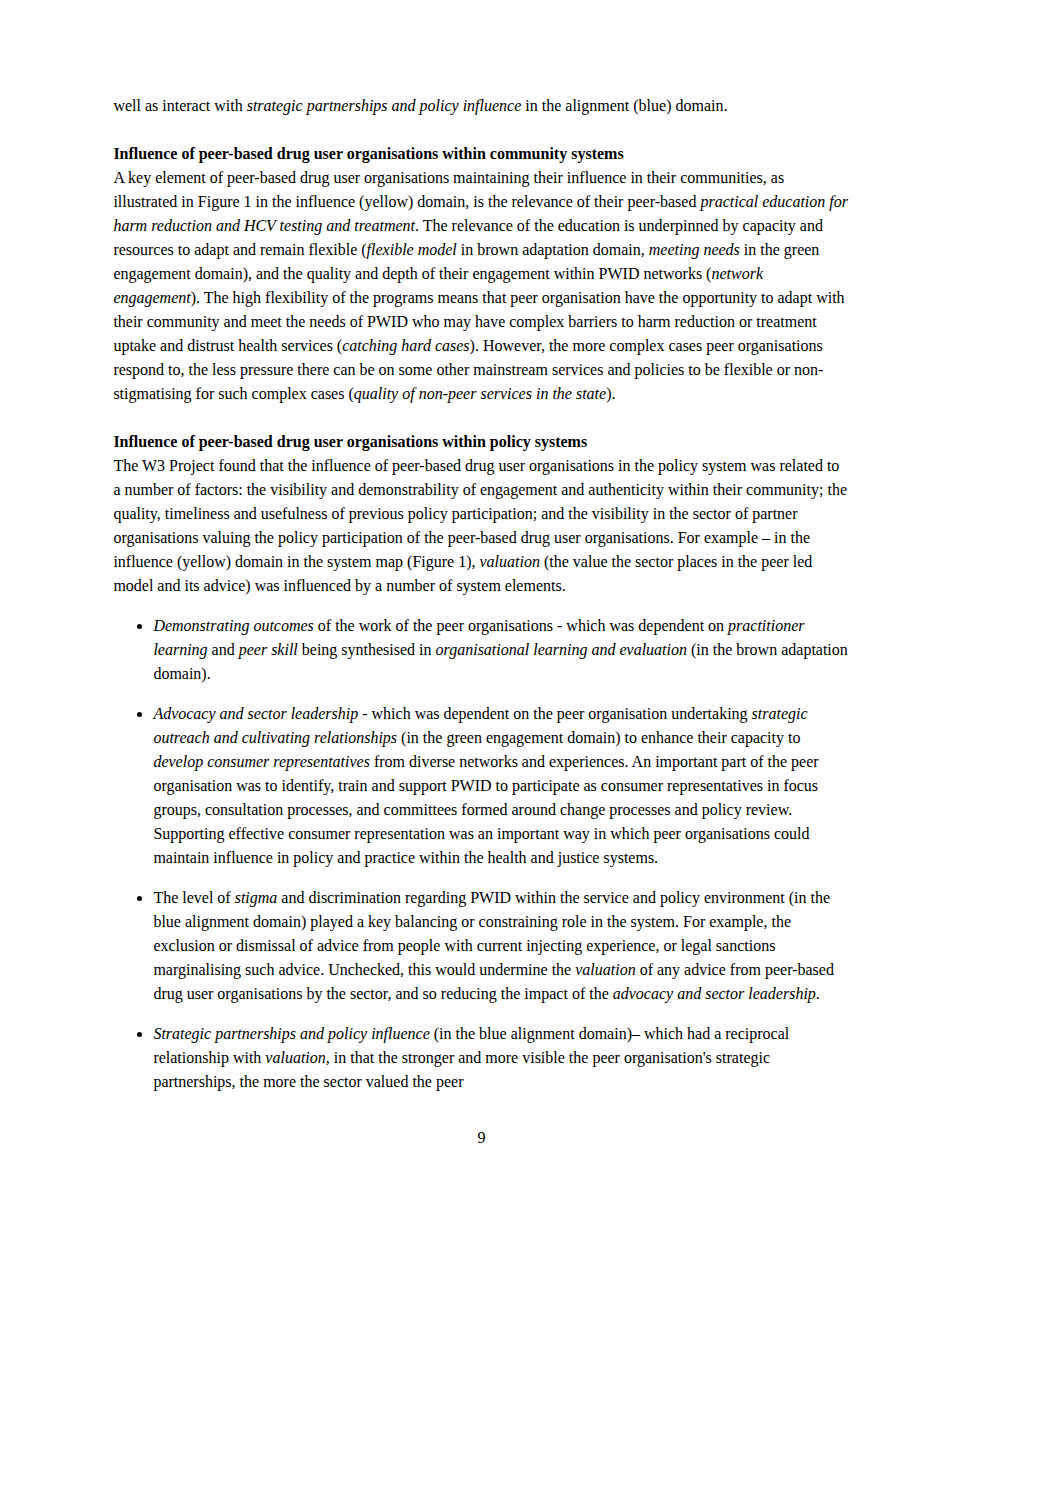well as interact with strategic partnerships and policy influence in the alignment (blue) domain.
Influence of peer-based drug user organisations within community systems
A key element of peer-based drug user organisations maintaining their influence in their communities, as illustrated in Figure 1 in the influence (yellow) domain, is the relevance of their peer-based practical education for harm reduction and HCV testing and treatment. The relevance of the education is underpinned by capacity and resources to adapt and remain flexible (flexible model in brown adaptation domain, meeting needs in the green engagement domain), and the quality and depth of their engagement within PWID networks (network engagement). The high flexibility of the programs means that peer organisation have the opportunity to adapt with their community and meet the needs of PWID who may have complex barriers to harm reduction or treatment uptake and distrust health services (catching hard cases). However, the more complex cases peer organisations respond to, the less pressure there can be on some other mainstream services and policies to be flexible or non-stigmatising for such complex cases (quality of non-peer services in the state).
Influence of peer-based drug user organisations within policy systems
The W3 Project found that the influence of peer-based drug user organisations in the policy system was related to a number of factors: the visibility and demonstrability of engagement and authenticity within their community; the quality, timeliness and usefulness of previous policy participation; and the visibility in the sector of partner organisations valuing the policy participation of the peer-based drug user organisations. For example – in the influence (yellow) domain in the system map (Figure 1), valuation (the value the sector places in the peer led model and its advice) was influenced by a number of system elements.
Demonstrating outcomes of the work of the peer organisations - which was dependent on practitioner learning and peer skill being synthesised in organisational learning and evaluation (in the brown adaptation domain).
Advocacy and sector leadership - which was dependent on the peer organisation undertaking strategic outreach and cultivating relationships (in the green engagement domain) to enhance their capacity to develop consumer representatives from diverse networks and experiences. An important part of the peer organisation was to identify, train and support PWID to participate as consumer representatives in focus groups, consultation processes, and committees formed around change processes and policy review. Supporting effective consumer representation was an important way in which peer organisations could maintain influence in policy and practice within the health and justice systems.
The level of stigma and discrimination regarding PWID within the service and policy environment (in the blue alignment domain) played a key balancing or constraining role in the system. For example, the exclusion or dismissal of advice from people with current injecting experience, or legal sanctions marginalising such advice. Unchecked, this would undermine the valuation of any advice from peer-based drug user organisations by the sector, and so reducing the impact of the advocacy and sector leadership.
Strategic partnerships and policy influence (in the blue alignment domain)– which had a reciprocal relationship with valuation, in that the stronger and more visible the peer organisation's strategic partnerships, the more the sector valued the peer
9